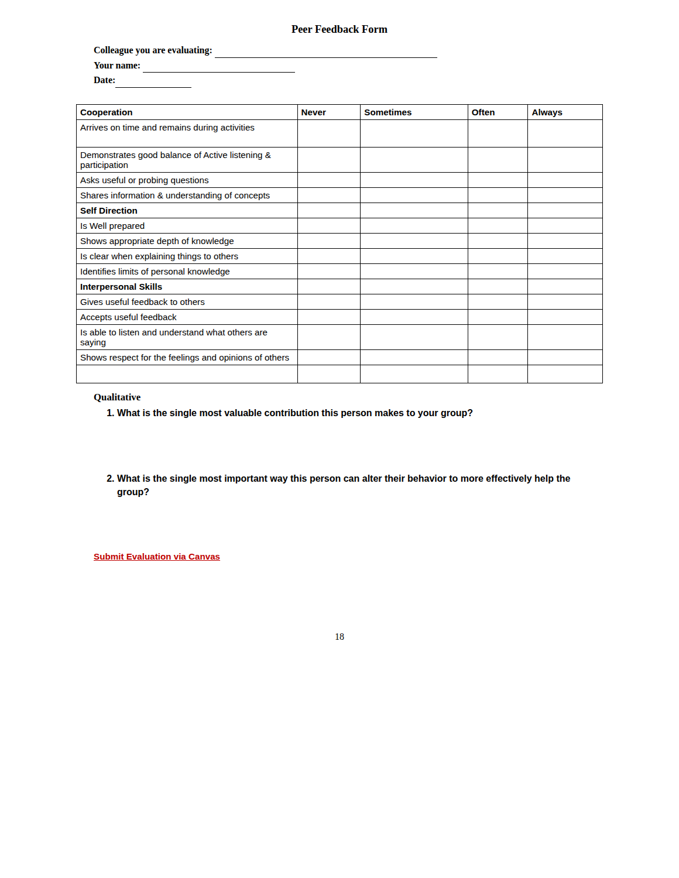Peer Feedback Form
Colleague you are evaluating: Your name: Date:
| Cooperation | Never | Sometimes | Often | Always |
| --- | --- | --- | --- | --- |
| Arrives on time and remains during activities | | | | |
| Demonstrates good balance of Active listening & participation | | | | |
| Asks useful or probing questions | | | | |
| Shares information & understanding of concepts | | | | |
| Self Direction | | | | |
| Is Well prepared | | | | |
| Shows appropriate depth of knowledge | | | | |
| Is clear when explaining things to others | | | | |
| Identifies limits of personal knowledge | | | | |
| Interpersonal Skills | | | | |
| Gives useful feedback to others | | | | |
| Accepts useful feedback | | | | |
| Is able to listen and understand what others are saying | | | | |
| Shows respect for the feelings and opinions of others | | | | |
Qualitative
What is the single most valuable contribution this person makes to your group?
What is the single most important way this person can alter their behavior to more effectively help the group?
Submit Evaluation via Canvas
18